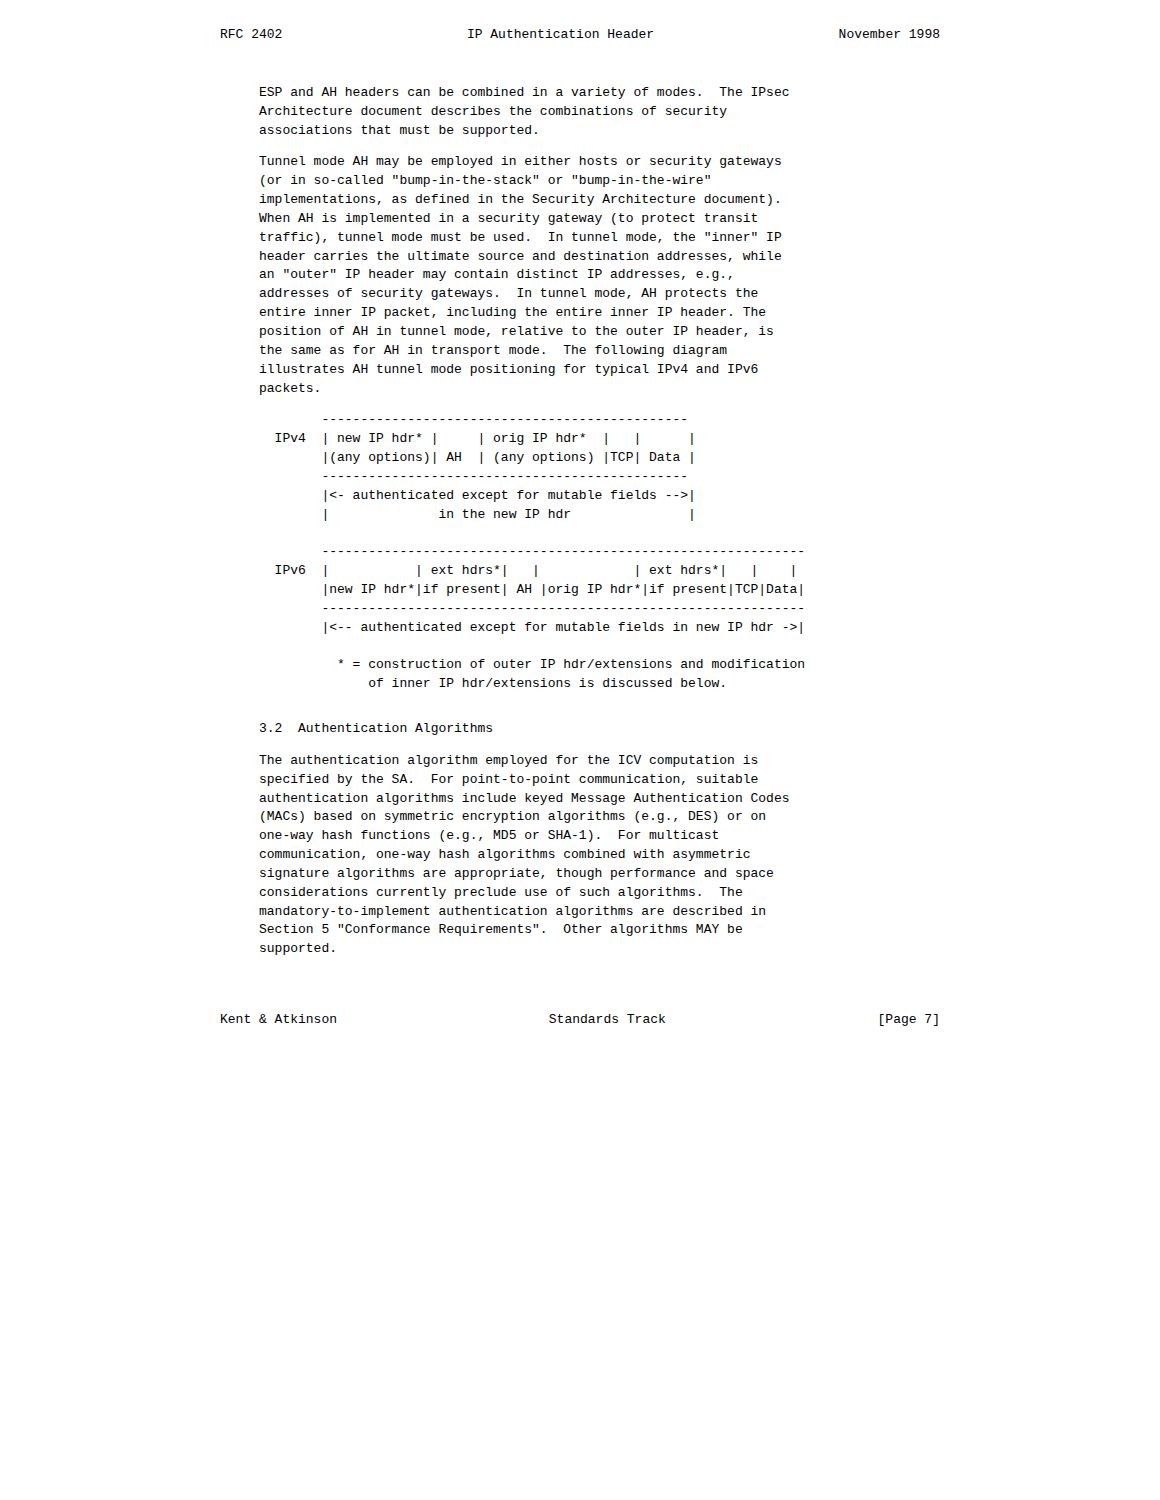RFC 2402 IP Authentication Header November 1998
ESP and AH headers can be combined in a variety of modes. The IPsec Architecture document describes the combinations of security associations that must be supported.
Tunnel mode AH may be employed in either hosts or security gateways (or in so-called "bump-in-the-stack" or "bump-in-the-wire" implementations, as defined in the Security Architecture document). When AH is implemented in a security gateway (to protect transit traffic), tunnel mode must be used. In tunnel mode, the "inner" IP header carries the ultimate source and destination addresses, while an "outer" IP header may contain distinct IP addresses, e.g., addresses of security gateways. In tunnel mode, AH protects the entire inner IP packet, including the entire inner IP header. The position of AH in tunnel mode, relative to the outer IP header, is the same as for AH in transport mode. The following diagram illustrates AH tunnel mode positioning for typical IPv4 and IPv6 packets.
        -----------------------------------------------
  IPv4  | new IP hdr* |     | orig IP hdr*  |   |      |
        |(any options)| AH  | (any options) |TCP| Data |
        -----------------------------------------------
        |<- authenticated except for mutable fields -->|
        |              in the new IP hdr               |

        --------------------------------------------------------------
  IPv6  |           | ext hdrs*|   |            | ext hdrs*|   |    |
        |new IP hdr*|if present| AH |orig IP hdr*|if present|TCP|Data|
        --------------------------------------------------------------
        |<-- authenticated except for mutable fields in new IP hdr ->|

          * = construction of outer IP hdr/extensions and modification
              of inner IP hdr/extensions is discussed below.
3.2 Authentication Algorithms
The authentication algorithm employed for the ICV computation is specified by the SA. For point-to-point communication, suitable authentication algorithms include keyed Message Authentication Codes (MACs) based on symmetric encryption algorithms (e.g., DES) or on one-way hash functions (e.g., MD5 or SHA-1). For multicast communication, one-way hash algorithms combined with asymmetric signature algorithms are appropriate, though performance and space considerations currently preclude use of such algorithms. The mandatory-to-implement authentication algorithms are described in Section 5 "Conformance Requirements". Other algorithms MAY be supported.
Kent & Atkinson Standards Track [Page 7]